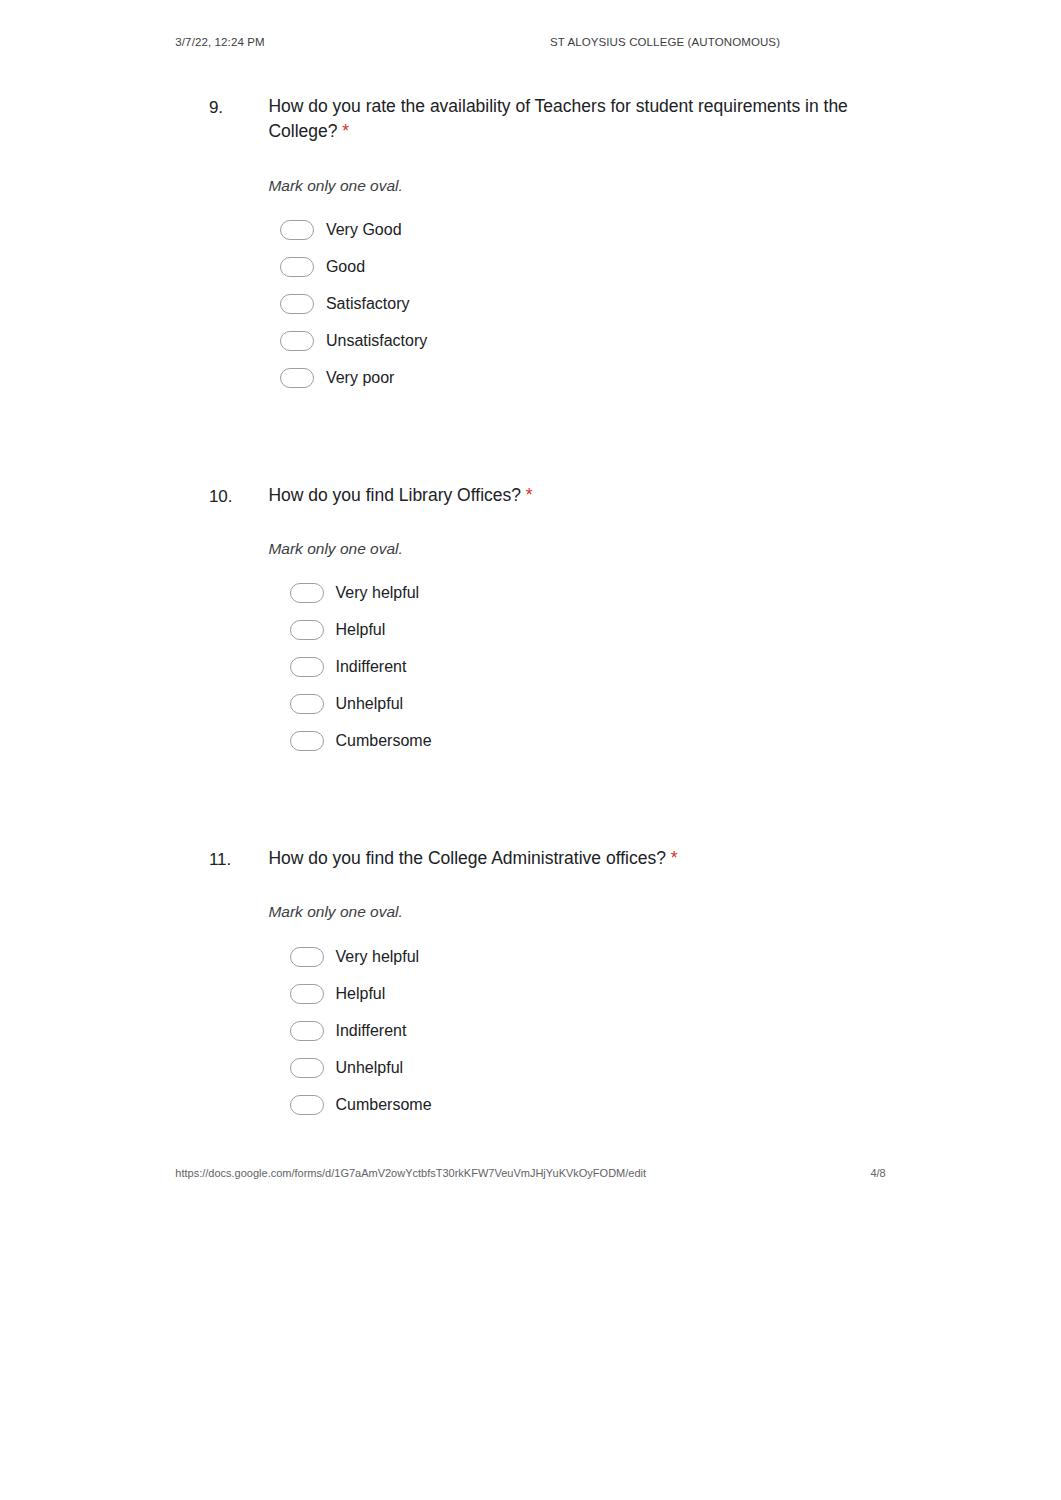3/7/22, 12:24 PM ST ALOYSIUS COLLEGE (AUTONOMOUS)
9.
How do you rate the availability of Teachers for student requirements in the College? *
Mark only one oval.
Very Good
Good
Satisfactory
Unsatisfactory
Very poor
10.
How do you find Library Offices? *
Mark only one oval.
Very helpful
Helpful
Indifferent
Unhelpful
Cumbersome
11.
How do you find the College Administrative offices? *
Mark only one oval.
Very helpful
Helpful
Indifferent
Unhelpful
Cumbersome
https://docs.google.com/forms/d/1G7aAmV2owYctbfsT30rkKFW7VeuVmJHjYuKVkOyFODM/edit 4/8